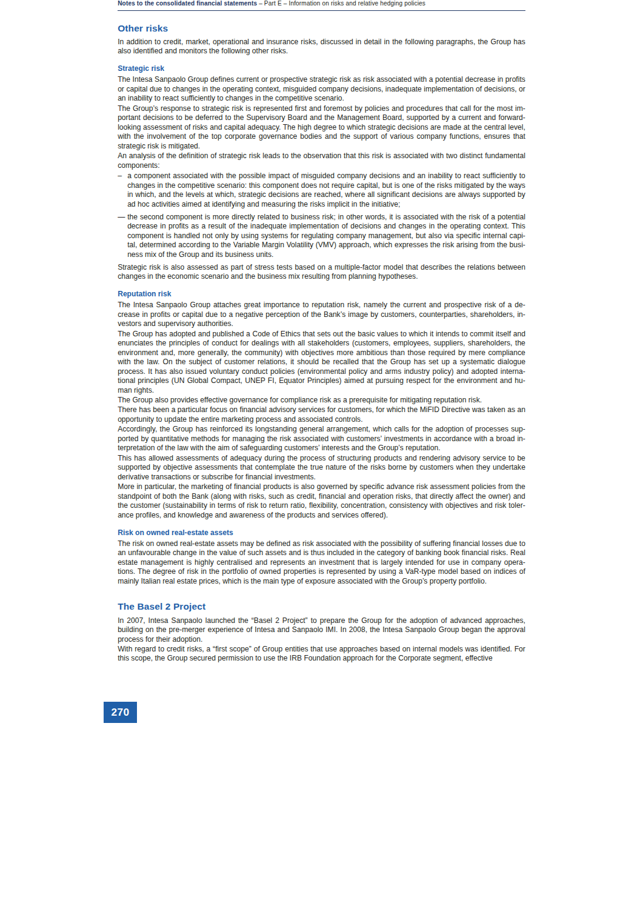Notes to the consolidated financial statements – Part E – Information on risks and relative hedging policies
Other risks
In addition to credit, market, operational and insurance risks, discussed in detail in the following paragraphs, the Group has also identified and monitors the following other risks.
Strategic risk
The Intesa Sanpaolo Group defines current or prospective strategic risk as risk associated with a potential decrease in profits or capital due to changes in the operating context, misguided company decisions, inadequate implementation of decisions, or an inability to react sufficiently to changes in the competitive scenario.
The Group’s response to strategic risk is represented first and foremost by policies and procedures that call for the most important decisions to be deferred to the Supervisory Board and the Management Board, supported by a current and forward-looking assessment of risks and capital adequacy. The high degree to which strategic decisions are made at the central level, with the involvement of the top corporate governance bodies and the support of various company functions, ensures that strategic risk is mitigated.
An analysis of the definition of strategic risk leads to the observation that this risk is associated with two distinct fundamental components:
a component associated with the possible impact of misguided company decisions and an inability to react sufficiently to changes in the competitive scenario: this component does not require capital, but is one of the risks mitigated by the ways in which, and the levels at which, strategic decisions are reached, where all significant decisions are always supported by ad hoc activities aimed at identifying and measuring the risks implicit in the initiative;
the second component is more directly related to business risk; in other words, it is associated with the risk of a potential decrease in profits as a result of the inadequate implementation of decisions and changes in the operating context. This component is handled not only by using systems for regulating company management, but also via specific internal capital, determined according to the Variable Margin Volatility (VMV) approach, which expresses the risk arising from the business mix of the Group and its business units.
Strategic risk is also assessed as part of stress tests based on a multiple-factor model that describes the relations between changes in the economic scenario and the business mix resulting from planning hypotheses.
Reputation risk
The Intesa Sanpaolo Group attaches great importance to reputation risk, namely the current and prospective risk of a decrease in profits or capital due to a negative perception of the Bank’s image by customers, counterparties, shareholders, investors and supervisory authorities.
The Group has adopted and published a Code of Ethics that sets out the basic values to which it intends to commit itself and enunciates the principles of conduct for dealings with all stakeholders (customers, employees, suppliers, shareholders, the environment and, more generally, the community) with objectives more ambitious than those required by mere compliance with the law. On the subject of customer relations, it should be recalled that the Group has set up a systematic dialogue process. It has also issued voluntary conduct policies (environmental policy and arms industry policy) and adopted international principles (UN Global Compact, UNEP FI, Equator Principles) aimed at pursuing respect for the environment and human rights.
The Group also provides effective governance for compliance risk as a prerequisite for mitigating reputation risk.
There has been a particular focus on financial advisory services for customers, for which the MiFID Directive was taken as an opportunity to update the entire marketing process and associated controls.
Accordingly, the Group has reinforced its longstanding general arrangement, which calls for the adoption of processes supported by quantitative methods for managing the risk associated with customers’ investments in accordance with a broad interpretation of the law with the aim of safeguarding customers’ interests and the Group’s reputation.
This has allowed assessments of adequacy during the process of structuring products and rendering advisory service to be supported by objective assessments that contemplate the true nature of the risks borne by customers when they undertake derivative transactions or subscribe for financial investments.
More in particular, the marketing of financial products is also governed by specific advance risk assessment policies from the standpoint of both the Bank (along with risks, such as credit, financial and operation risks, that directly affect the owner) and the customer (sustainability in terms of risk to return ratio, flexibility, concentration, consistency with objectives and risk tolerance profiles, and knowledge and awareness of the products and services offered).
Risk on owned real-estate assets
The risk on owned real-estate assets may be defined as risk associated with the possibility of suffering financial losses due to an unfavourable change in the value of such assets and is thus included in the category of banking book financial risks. Real estate management is highly centralised and represents an investment that is largely intended for use in company operations. The degree of risk in the portfolio of owned properties is represented by using a VaR-type model based on indices of mainly Italian real estate prices, which is the main type of exposure associated with the Group’s property portfolio.
The Basel 2 Project
In 2007, Intesa Sanpaolo launched the “Basel 2 Project” to prepare the Group for the adoption of advanced approaches, building on the pre-merger experience of Intesa and Sanpaolo IMI. In 2008, the Intesa Sanpaolo Group began the approval process for their adoption.
With regard to credit risks, a “first scope” of Group entities that use approaches based on internal models was identified. For this scope, the Group secured permission to use the IRB Foundation approach for the Corporate segment, effective
270